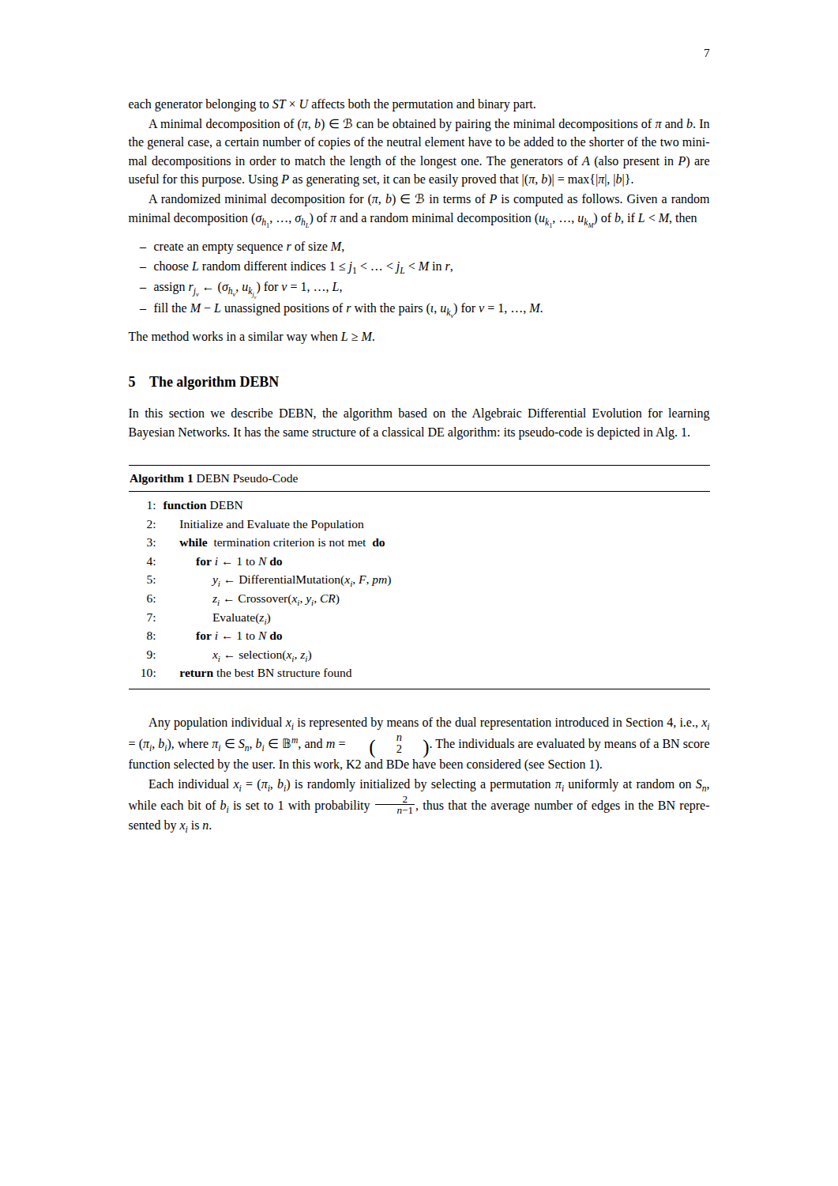7
each generator belonging to ST × U affects both the permutation and binary part.
A minimal decomposition of (π, b) ∈ ℬ can be obtained by pairing the minimal decompositions of π and b. In the general case, a certain number of copies of the neutral element have to be added to the shorter of the two minimal decompositions in order to match the length of the longest one. The generators of A (also present in P) are useful for this purpose. Using P as generating set, it can be easily proved that |(π, b)| = max{|π|, |b|}.
A randomized minimal decomposition for (π, b) ∈ ℬ in terms of P is computed as follows. Given a random minimal decomposition (σh1, …, σhL) of π and a random minimal decomposition (uk1, …, ukM) of b, if L < M, then
create an empty sequence r of size M,
choose L random different indices 1 ≤ j1 < … < jL < M in r,
assign rjv ← (σhv, ukjv) for v = 1, …, L,
fill the M − L unassigned positions of r with the pairs (ι, ukv) for v = 1, …, M.
The method works in a similar way when L ≥ M.
5 The algorithm DEBN
In this section we describe DEBN, the algorithm based on the Algebraic Differential Evolution for learning Bayesian Networks. It has the same structure of a classical DE algorithm: its pseudo-code is depicted in Alg. 1.
Algorithm 1 DEBN Pseudo-Code
| 1: | function DEBN |
| 2: | Initialize and Evaluate the Population |
| 3: | while termination criterion is not met do |
| 4: | for i ← 1 to N do |
| 5: | y i ← DifferentialMutation( x i , F , pm ) |
| 6: | z i ← Crossover( x i , y i , CR ) |
| 7: | Evaluate( z i ) |
| 8: | for i ← 1 to N do |
| 9: | x i ← selection( x i , z i ) |
| 10: | return the best BN structure found |
Any population individual xi is represented by means of the dual representation introduced in Section 4, i.e., xi = (πi, bi), where πi ∈ Sn, bi ∈ 𝔹m, and m = (n 2). The individuals are evaluated by means of a BN score function selected by the user. In this work, K2 and BDe have been considered (see Section 1).
Each individual xi = (πi, bi) is randomly initialized by selecting a permutation πi uniformly at random on Sn, while each bit of bi is set to 1 with probability 2 n−1, thus that the average number of edges in the BN represented by xi is n.